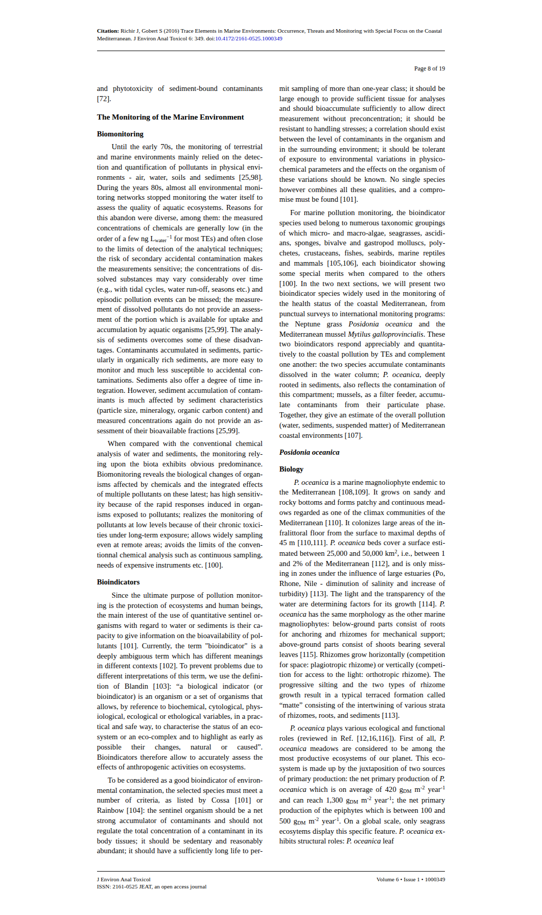Citation: Richir J, Gobert S (2016) Trace Elements in Marine Environments: Occurrence, Threats and Monitoring with Special Focus on the Coastal Mediterranean. J Environ Anal Toxicol 6: 349. doi:10.4172/2161-0525.1000349
Page 8 of 19
and phytotoxicity of sediment-bound contaminants [72].
The Monitoring of the Marine Environment
Biomonitoring
Until the early 70s, the monitoring of terrestrial and marine environments mainly relied on the detection and quantification of pollutants in physical environments - air, water, soils and sediments [25,98]. During the years 80s, almost all environmental monitoring networks stopped monitoring the water itself to assess the quality of aquatic ecosystems. Reasons for this abandon were diverse, among them: the measured concentrations of chemicals are generally low (in the order of a few ng Lwater−1 for most TEs) and often close to the limits of detection of the analytical techniques; the risk of secondary accidental contamination makes the measurements sensitive; the concentrations of dissolved substances may vary considerably over time (e.g., with tidal cycles, water run-off, seasons etc.) and episodic pollution events can be missed; the measurement of dissolved pollutants do not provide an assessment of the portion which is available for uptake and accumulation by aquatic organisms [25,99]. The analysis of sediments overcomes some of these disadvantages. Contaminants accumulated in sediments, particularly in organically rich sediments, are more easy to monitor and much less susceptible to accidental contaminations. Sediments also offer a degree of time integration. However, sediment accumulation of contaminants is much affected by sediment characteristics (particle size, mineralogy, organic carbon content) and measured concentrations again do not provide an assessment of their bioavailable fractions [25,99].
When compared with the conventional chemical analysis of water and sediments, the monitoring relying upon the biota exhibits obvious predominance. Biomonitoring reveals the biological changes of organisms affected by chemicals and the integrated effects of multiple pollutants on these latest; has high sensitivity because of the rapid responses induced in organisms exposed to pollutants; realizes the monitoring of pollutants at low levels because of their chronic toxicities under long-term exposure; allows widely sampling even at remote areas; avoids the limits of the conventionnal chemical analysis such as continuous sampling, needs of expensive instruments etc. [100].
Bioindicators
Since the ultimate purpose of pollution monitoring is the protection of ecosystems and human beings, the main interest of the use of quantitative sentinel organisms with regard to water or sediments is their capacity to give information on the bioavailability of pollutants [101]. Currently, the term "bioindicator" is a deeply ambiguous term which has different meanings in different contexts [102]. To prevent problems due to different interpretations of this term, we use the definition of Blandin [103]: “a biological indicator (or bioindicator) is an organism or a set of organisms that allows, by reference to biochemical, cytological, physiological, ecological or ethological variables, in a practical and safe way, to characterise the status of an ecosystem or an eco-complex and to highlight as early as possible their changes, natural or caused”. Bioindicators therefore allow to accurately assess the effects of anthropogenic activities on ecosystems.
To be considered as a good bioindicator of environmental contamination, the selected species must meet a number of criteria, as listed by Cossa [101] or Rainbow [104]: the sentinel organism should be a net strong accumulator of contaminants and should not regulate the total concentration of a contaminant in its body tissues; it should be sedentary and reasonably abundant; it should have a sufficiently long life to permit sampling of more than one-year class; it should be large enough to provide sufficient tissue for analyses and should bioaccumulate sufficiently to allow direct measurement without preconcentration; it should be resistant to handling stresses; a correlation should exist between the level of contaminants in the organism and in the surrounding environment; it should be tolerant of exposure to environmental variations in physicochemical parameters and the effects on the organism of these variations should be known. No single species however combines all these qualities, and a compromise must be found [101].
For marine pollution monitoring, the bioindicator species used belong to numerous taxonomic groupings of which micro- and macro-algae, seagrasses, ascidians, sponges, bivalve and gastropod molluscs, polychetes, crustaceans, fishes, seabirds, marine reptiles and mammals [105,106], each bioindicator showing some special merits when compared to the others [100]. In the two next sections, we will present two bioindicator species widely used in the monitoring of the health status of the coastal Mediterranean, from punctual surveys to international monitoring programs: the Neptune grass Posidonia oceanica and the Mediterranean mussel Mytilus galloprovincialis. These two bioindicators respond appreciably and quantitatively to the coastal pollution by TEs and complement one another: the two species accumulate contaminants dissolved in the water column; P. oceanica, deeply rooted in sediments, also reflects the contamination of this compartment; mussels, as a filter feeder, accumulate contaminants from their particulate phase. Together, they give an estimate of the overall pollution (water, sediments, suspended matter) of Mediterranean coastal environments [107].
Posidonia oceanica
Biology
P. oceanica is a marine magnoliophyte endemic to the Mediterranean [108,109]. It grows on sandy and rocky bottoms and forms patchy and continuous meadows regarded as one of the climax communities of the Mediterranean [110]. It colonizes large areas of the infralittoral floor from the surface to maximal depths of 45 m [110,111]. P. oceanica beds cover a surface estimated between 25,000 and 50,000 km2, i.e., between 1 and 2% of the Mediterranean [112], and is only missing in zones under the influence of large estuaries (Po, Rhone, Nile - diminution of salinity and increase of turbidity) [113]. The light and the transparency of the water are determining factors for its growth [114]. P. oceanica has the same morphology as the other marine magnoliophytes: below-ground parts consist of roots for anchoring and rhizomes for mechanical support; above-ground parts consist of shoots bearing several leaves [115]. Rhizomes grow horizontally (competition for space: plagiotropic rhizome) or vertically (competition for access to the light: orthotropic rhizome). The progressive silting and the two types of rhizome growth result in a typical terraced formation called “matte” consisting of the intertwining of various strata of rhizomes, roots, and sediments [113].
P. oceanica plays various ecological and functional roles (reviewed in Ref. [12,16,116]). First of all, P. oceanica meadows are considered to be among the most productive ecosystems of our planet. This ecosystem is made up by the juxtaposition of two sources of primary production: the net primary production of P. oceanica which is on average of 420 gDM m-2 year-1 and can reach 1,300 gDM m-2 year-1; the net primary production of the epiphytes which is between 100 and 500 gDM m-2 year-1. On a global scale, only seagrass ecosytems display this specific feature. P. oceanica exhibits structural roles: P. oceanica leaf
J Environ Anal Toxicol
ISSN: 2161-0525 JEAT, an open access journal
Volume 6 • Issue 1 • 1000349